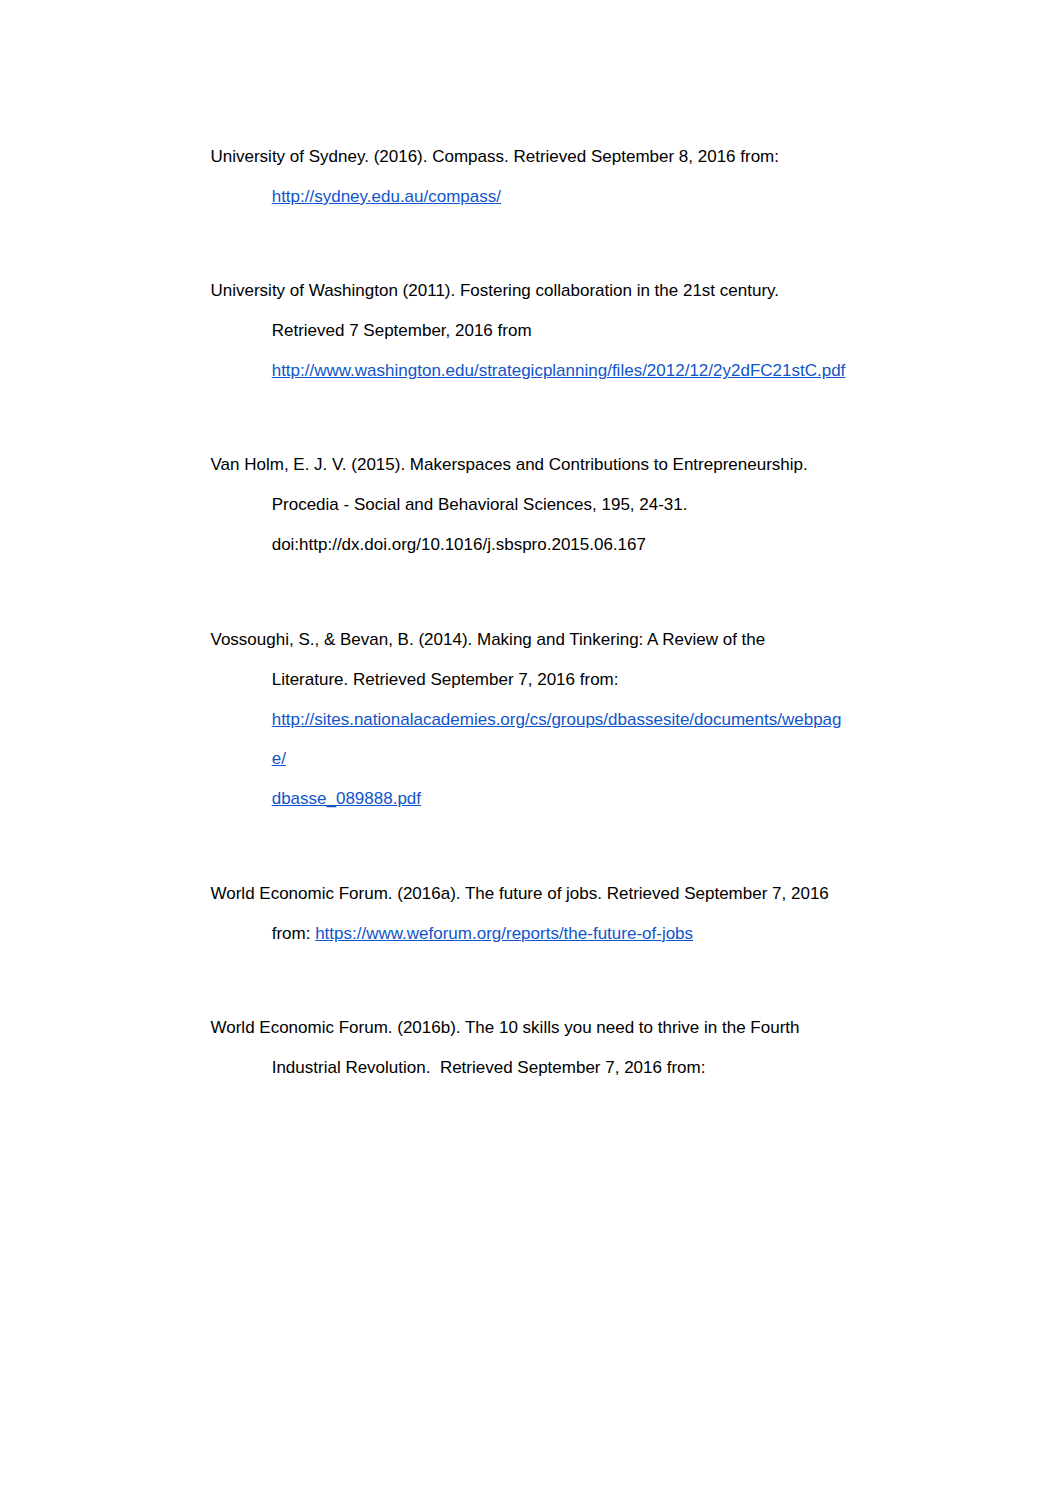University of Sydney. (2016). Compass. Retrieved September 8, 2016 from: http://sydney.edu.au/compass/
University of Washington (2011). Fostering collaboration in the 21st century. Retrieved 7 September, 2016 from http://www.washington.edu/strategicplanning/files/2012/12/2y2dFC21stC.pdf
Van Holm, E. J. V. (2015). Makerspaces and Contributions to Entrepreneurship. Procedia - Social and Behavioral Sciences, 195, 24-31. doi:http://dx.doi.org/10.1016/j.sbspro.2015.06.167
Vossoughi, S., & Bevan, B. (2014). Making and Tinkering: A Review of the Literature. Retrieved September 7, 2016 from: http://sites.nationalacademies.org/cs/groups/dbassesite/documents/webpage/ dbasse_089888.pdf
World Economic Forum. (2016a). The future of jobs. Retrieved September 7, 2016 from: https://www.weforum.org/reports/the-future-of-jobs
World Economic Forum. (2016b). The 10 skills you need to thrive in the Fourth Industrial Revolution. Retrieved September 7, 2016 from: